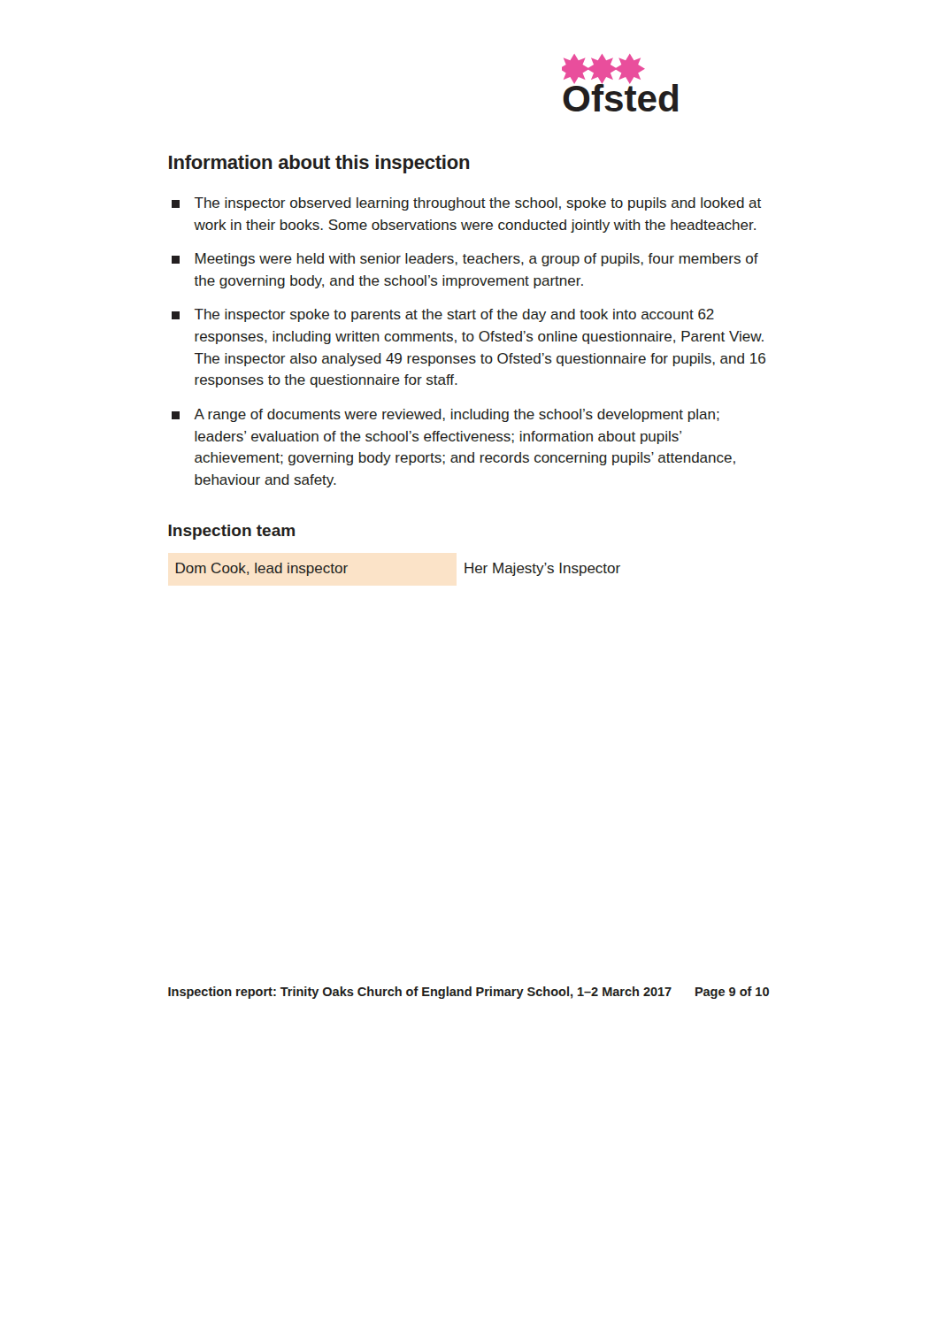Information about this inspection
The inspector observed learning throughout the school, spoke to pupils and looked at work in their books. Some observations were conducted jointly with the headteacher.
Meetings were held with senior leaders, teachers, a group of pupils, four members of the governing body, and the school’s improvement partner.
The inspector spoke to parents at the start of the day and took into account 62 responses, including written comments, to Ofsted’s online questionnaire, Parent View. The inspector also analysed 49 responses to Ofsted’s questionnaire for pupils, and 16 responses to the questionnaire for staff.
A range of documents were reviewed, including the school’s development plan; leaders’ evaluation of the school’s effectiveness; information about pupils’ achievement; governing body reports; and records concerning pupils’ attendance, behaviour and safety.
Inspection team
| Dom Cook, lead inspector | Her Majesty’s Inspector |
Inspection report: Trinity Oaks Church of England Primary School, 1–2 March 2017
Page 9 of 10